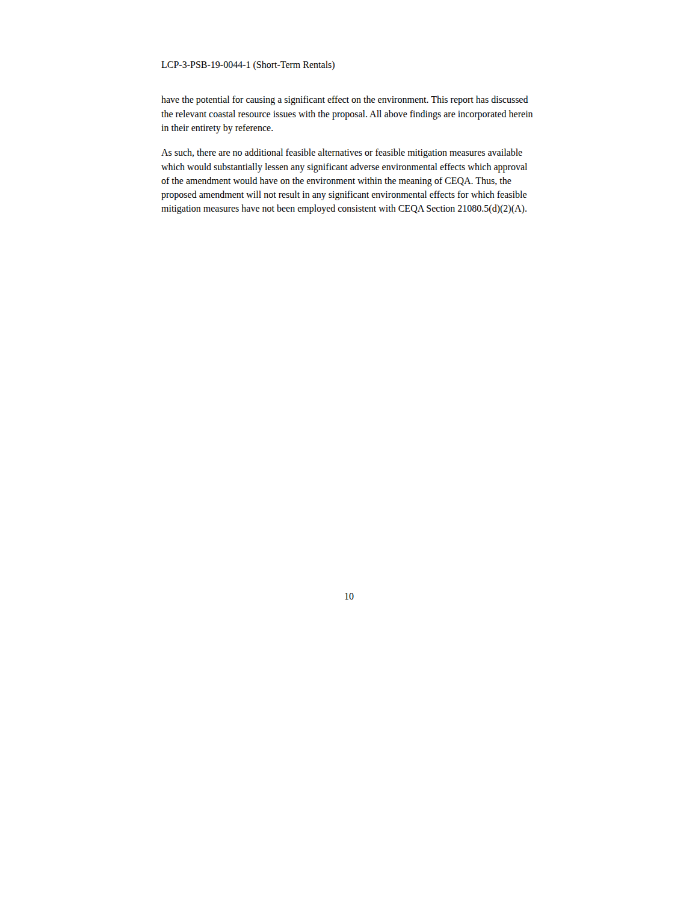LCP-3-PSB-19-0044-1 (Short-Term Rentals)
have the potential for causing a significant effect on the environment. This report has discussed the relevant coastal resource issues with the proposal. All above findings are incorporated herein in their entirety by reference.
As such, there are no additional feasible alternatives or feasible mitigation measures available which would substantially lessen any significant adverse environmental effects which approval of the amendment would have on the environment within the meaning of CEQA. Thus, the proposed amendment will not result in any significant environmental effects for which feasible mitigation measures have not been employed consistent with CEQA Section 21080.5(d)(2)(A).
10